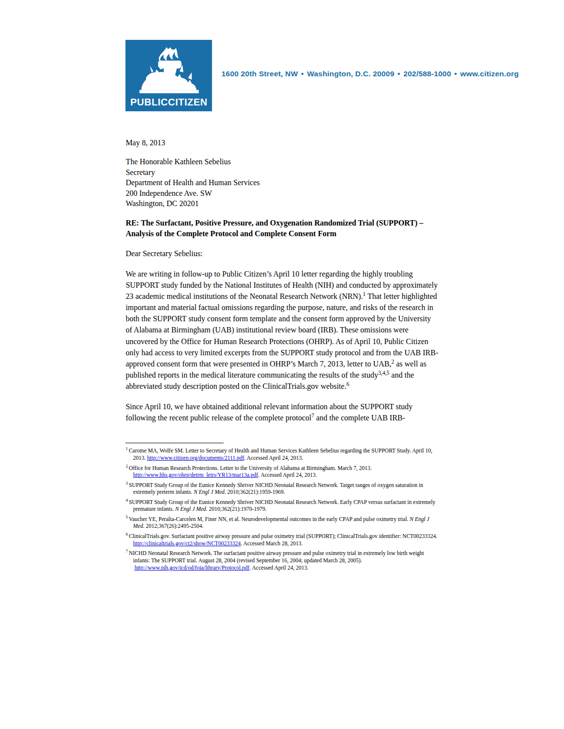PUBLIC CITIZEN
1600 20th Street, NW • Washington, D.C. 20009 • 202/588-1000 • www.citizen.org
May 8, 2013
The Honorable Kathleen Sebelius
Secretary
Department of Health and Human Services
200 Independence Ave. SW
Washington, DC 20201
RE: The Surfactant, Positive Pressure, and Oxygenation Randomized Trial (SUPPORT) – Analysis of the Complete Protocol and Complete Consent Form
Dear Secretary Sebelius:
We are writing in follow-up to Public Citizen’s April 10 letter regarding the highly troubling SUPPORT study funded by the National Institutes of Health (NIH) and conducted by approximately 23 academic medical institutions of the Neonatal Research Network (NRN).1 That letter highlighted important and material factual omissions regarding the purpose, nature, and risks of the research in both the SUPPORT study consent form template and the consent form approved by the University of Alabama at Birmingham (UAB) institutional review board (IRB). These omissions were uncovered by the Office for Human Research Protections (OHRP). As of April 10, Public Citizen only had access to very limited excerpts from the SUPPORT study protocol and from the UAB IRB-approved consent form that were presented in OHRP’s March 7, 2013, letter to UAB,2 as well as published reports in the medical literature communicating the results of the study3,4,5 and the abbreviated study description posted on the ClinicalTrials.gov website.6
Since April 10, we have obtained additional relevant information about the SUPPORT study following the recent public release of the complete protocol7 and the complete UAB IRB-
Carome MA, Wolfe SM. Letter to Secretary of Health and Human Services Kathleen Sebelius regarding the SUPPORT Study. April 10, 2013. http://www.citizen.org/documents/2111.pdf. Accessed April 24, 2013.
Office for Human Research Protections. Letter to the University of Alabama at Birmingham. March 7, 2013. http://www.hhs.gov/ohrp/detrm_letrs/YR13/mar13a.pdf. Accessed April 24, 2013.
SUPPORT Study Group of the Eunice Kennedy Shriver NICHD Neonatal Research Network. Target ranges of oxygen saturation in extremely preterm infants. N Engl J Med. 2010;362(21):1959-1969.
SUPPORT Study Group of the Eunice Kennedy Shriver NICHD Neonatal Research Network. Early CPAP versus surfactant in extremely premature infants. N Engl J Med. 2010;362(21):1970-1979.
Vaucher YE, Peralta-Carcelen M, Finer NN, et al. Neurodevelopmental outcomes in the early CPAP and pulse oximetry trial. N Engl J Med. 2012;367(26):2495-2504.
ClinicalTrials.gov. Surfactant positive airway pressure and pulse oximetry trial (SUPPORT); ClinicalTrials.gov identifier: NCT00233324. http://clinicaltrials.gov/ct2/show/NCT00233324. Accessed March 28, 2013.
NICHD Neonatal Research Network. The surfactant positive airway pressure and pulse oximetry trial in extremely low birth weight infants: The SUPPORT trial. August 28, 2004 (revised September 16, 2004; updated March 28, 2005). http://www.nih.gov/icd/od/foia/library/Protocol.pdf. Accessed April 24, 2013.